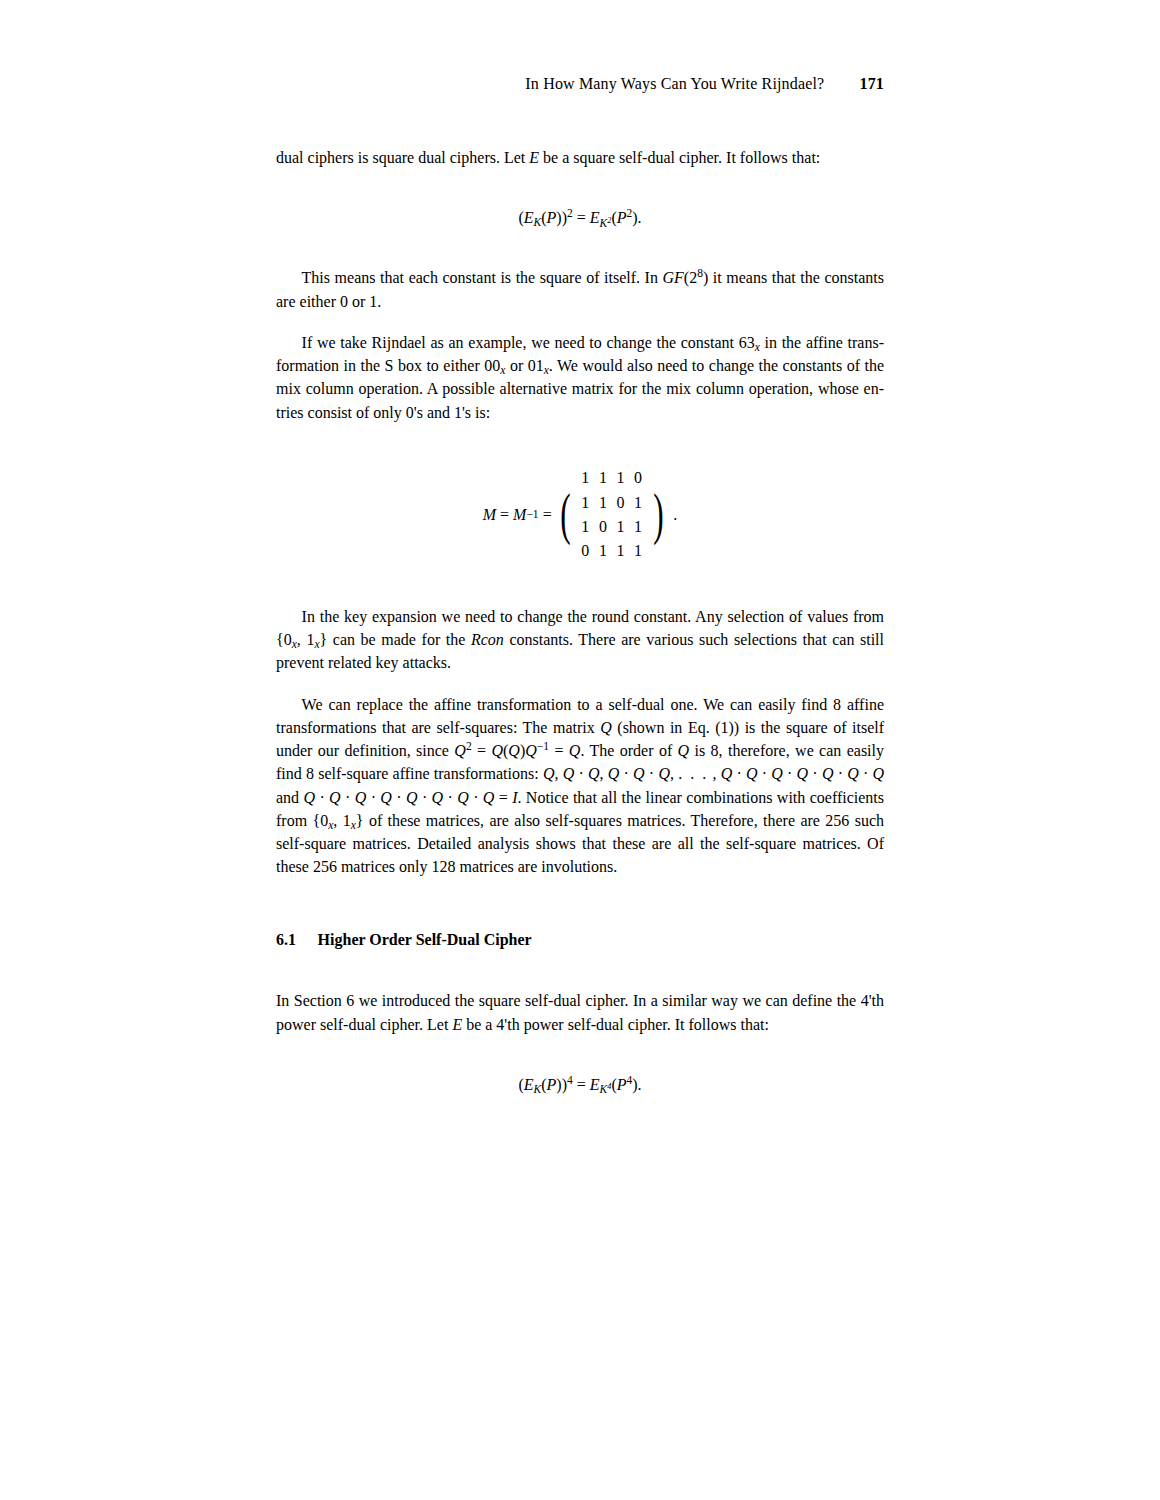In How Many Ways Can You Write Rijndael?171
dual ciphers is square dual ciphers. Let E be a square self-dual cipher. It follows that:
(EK(P))2 = EK2(P2).
This means that each constant is the square of itself. In GF(28) it means that the constants are either 0 or 1.
If we take Rijndael as an example, we need to change the constant 63x in the affine transformation in the S box to either 00x or 01x. We would also need to change the constants of the mix column operation. A possible alternative matrix for the mix column operation, whose entries consist of only 0's and 1's is:
M = M−1 = (
| 1 | 1 | 1 | 0 |
| 1 | 1 | 0 | 1 |
| 1 | 0 | 1 | 1 |
| 0 | 1 | 1 | 1 |
) .
In the key expansion we need to change the round constant. Any selection of values from {0x, 1x} can be made for the Rcon constants. There are various such selections that can still prevent related key attacks.
We can replace the affine transformation to a self-dual one. We can easily find 8 affine transformations that are self-squares: The matrix Q (shown in Eq. (1)) is the square of itself under our definition, since Q2 = Q(Q)Q−1 = Q. The order of Q is 8, therefore, we can easily find 8 self-square affine transformations: Q, Q · Q, Q · Q · Q, . . . , Q · Q · Q · Q · Q · Q · Q and Q · Q · Q · Q · Q · Q · Q · Q = I. Notice that all the linear combinations with coefficients from {0x, 1x} of these matrices, are also self-squares matrices. Therefore, there are 256 such self-square matrices. Detailed analysis shows that these are all the self-square matrices. Of these 256 matrices only 128 matrices are involutions.
6.1 Higher Order Self-Dual Cipher
In Section 6 we introduced the square self-dual cipher. In a similar way we can define the 4'th power self-dual cipher. Let E be a 4'th power self-dual cipher. It follows that:
(EK(P))4 = EK4(P4).